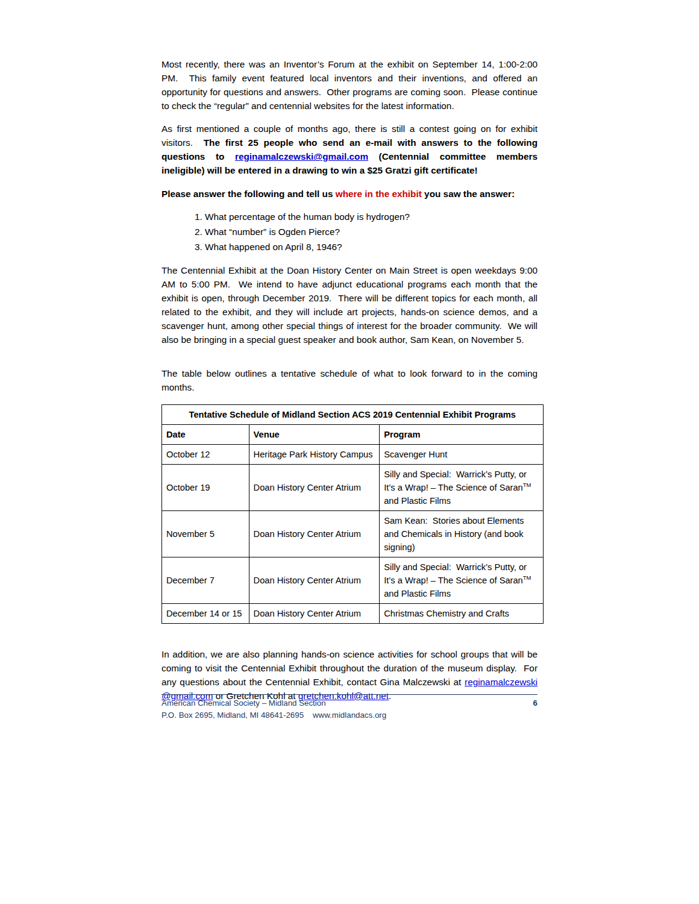Most recently, there was an Inventor’s Forum at the exhibit on September 14, 1:00-2:00 PM. This family event featured local inventors and their inventions, and offered an opportunity for questions and answers. Other programs are coming soon. Please continue to check the “regular” and centennial websites for the latest information.
As first mentioned a couple of months ago, there is still a contest going on for exhibit visitors. The first 25 people who send an e-mail with answers to the following questions to reginamalczewski@gmail.com (Centennial committee members ineligible) will be entered in a drawing to win a $25 Gratzi gift certificate!
Please answer the following and tell us where in the exhibit you saw the answer:
What percentage of the human body is hydrogen?
What “number” is Ogden Pierce?
What happened on April 8, 1946?
The Centennial Exhibit at the Doan History Center on Main Street is open weekdays 9:00 AM to 5:00 PM. We intend to have adjunct educational programs each month that the exhibit is open, through December 2019. There will be different topics for each month, all related to the exhibit, and they will include art projects, hands-on science demos, and a scavenger hunt, among other special things of interest for the broader community. We will also be bringing in a special guest speaker and book author, Sam Kean, on November 5.
The table below outlines a tentative schedule of what to look forward to in the coming months.
Tentative Schedule of Midland Section ACS 2019 Centennial Exhibit Programs
| Date | Venue | Program |
| --- | --- | --- |
| October 12 | Heritage Park History Campus | Scavenger Hunt |
| October 19 | Doan History Center Atrium | Silly and Special: Warrick’s Putty, or It’s a Wrap! – The Science of Saran TM and Plastic Films |
| November 5 | Doan History Center Atrium | Sam Kean: Stories about Elements and Chemicals in History (and book signing) |
| December 7 | Doan History Center Atrium | Silly and Special: Warrick’s Putty, or It’s a Wrap! – The Science of Saran TM and Plastic Films |
| December 14 or 15 | Doan History Center Atrium | Christmas Chemistry and Crafts |
In addition, we are also planning hands-on science activities for school groups that will be coming to visit the Centennial Exhibit throughout the duration of the museum display. For any questions about the Centennial Exhibit, contact Gina Malczewski at reginamalczewski@gmail.com or Gretchen Kohl at gretchen.kohl@att.net.
American Chemical Society – Midland Section 6
P.O. Box 2695, Midland, MI 48641-2695 www.midlandacs.org